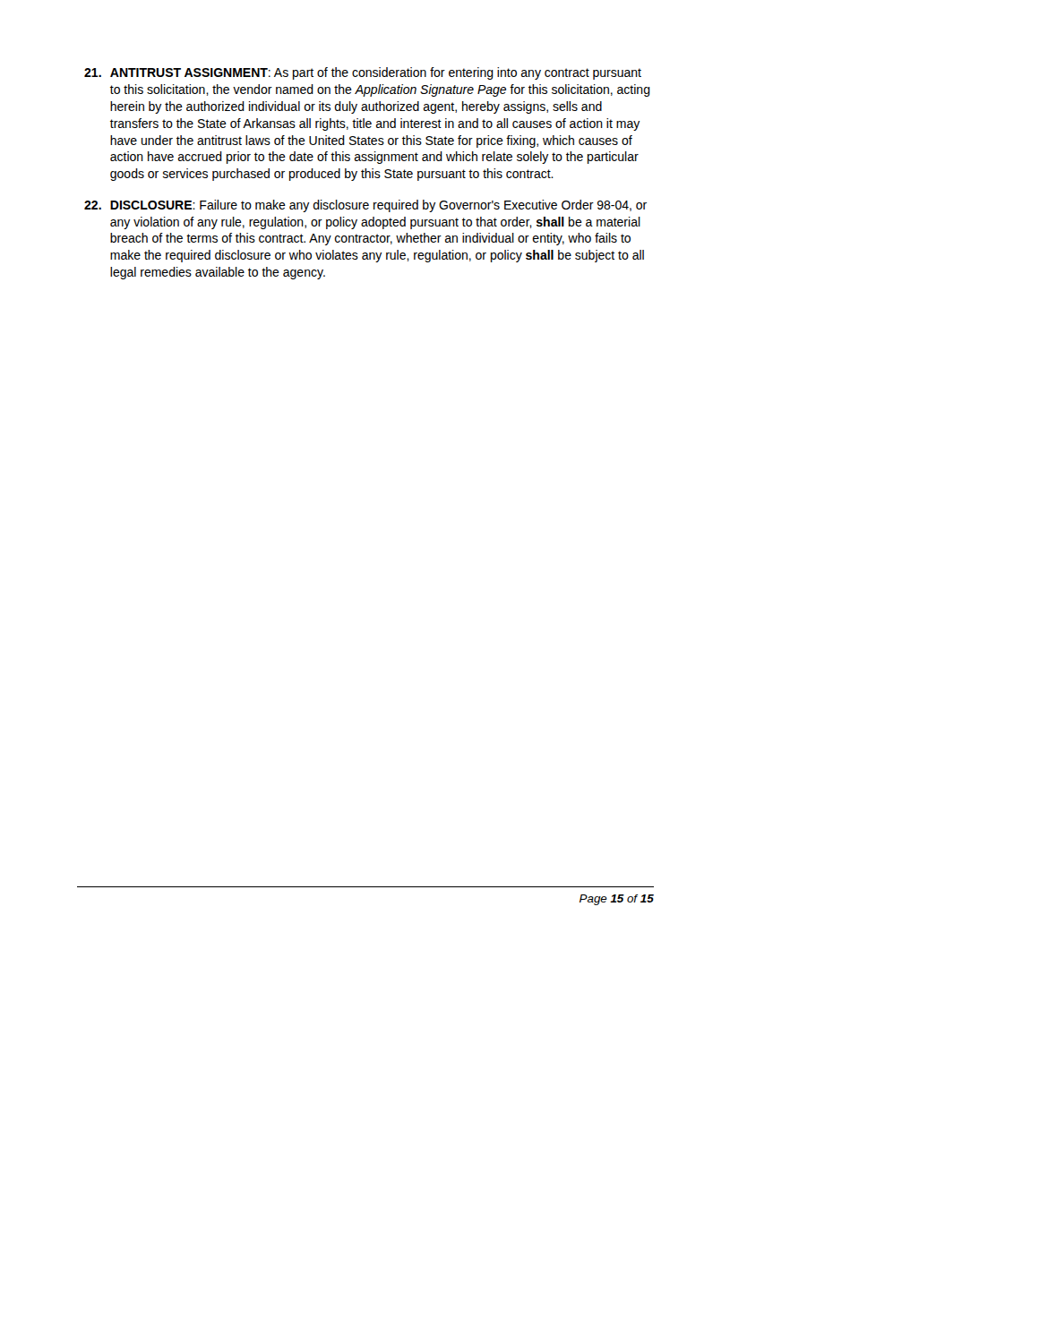ANTITRUST ASSIGNMENT: As part of the consideration for entering into any contract pursuant to this solicitation, the vendor named on the Application Signature Page for this solicitation, acting herein by the authorized individual or its duly authorized agent, hereby assigns, sells and transfers to the State of Arkansas all rights, title and interest in and to all causes of action it may have under the antitrust laws of the United States or this State for price fixing, which causes of action have accrued prior to the date of this assignment and which relate solely to the particular goods or services purchased or produced by this State pursuant to this contract.
DISCLOSURE: Failure to make any disclosure required by Governor's Executive Order 98-04, or any violation of any rule, regulation, or policy adopted pursuant to that order, shall be a material breach of the terms of this contract. Any contractor, whether an individual or entity, who fails to make the required disclosure or who violates any rule, regulation, or policy shall be subject to all legal remedies available to the agency.
Page 15 of 15